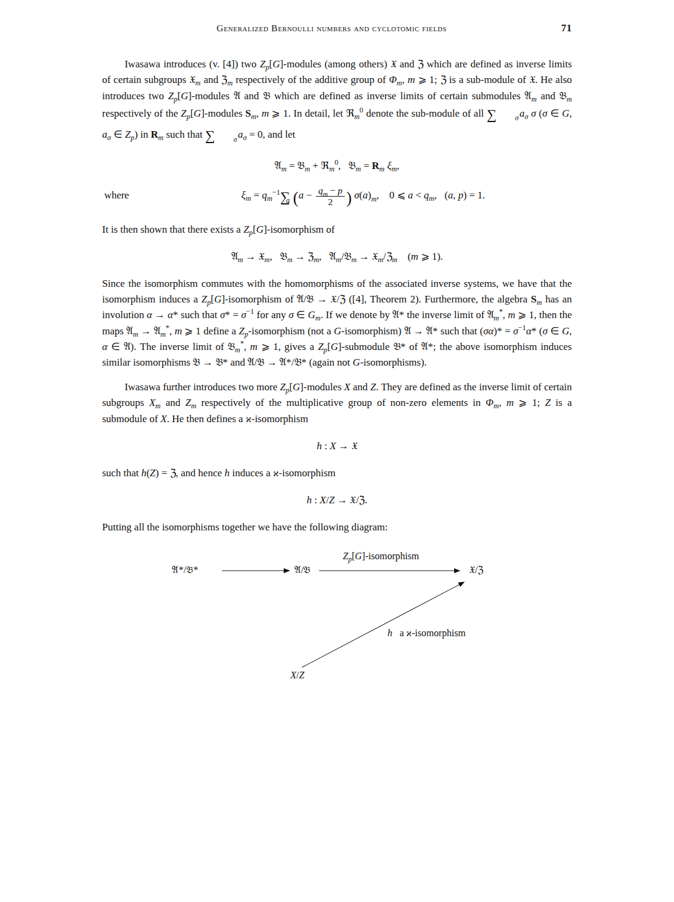Generalized Bernoulli numbers and cyclotomic fields 71
Iwasawa introduces (v. [4]) two Zp[G]-modules (among others) 𝔛 and ℨ which are defined as inverse limits of certain subgroups 𝔛m and ℨm respectively of the additive group of Φm, m ⩾ 1; ℨ is a sub-module of 𝔛. He also introduces two Zp[G]-modules 𝔄 and 𝔅 which are defined as inverse limits of certain submodules 𝔄m and 𝔅m respectively of the Zp[G]-modules Sm, m ⩾ 1. In detail, let ℜm0 denote the sub-module of all ∑σaσ σ (σ ∈ G, aσ ∈ Zp) in Rm such that ∑σaσ = 0, and let
𝔄m = 𝔅m + ℜm0, 𝔅m = Rm ξm,
where ξm = qm−1∑a (a − qm − p 2) σ(a)m, 0 ⩽ a < qm, (a, p) = 1.
It is then shown that there exists a Zp[G]-isomorphism of
𝔄m → 𝔛m, 𝔅m → ℨm, 𝔄m/𝔅m → 𝔛m/ℨm (m ⩾ 1).
Since the isomorphism commutes with the homomorphisms of the associated inverse systems, we have that the isomorphism induces a Zp[G]-isomorphism of 𝔄/𝔅 → 𝔛/ℨ ([4], Theorem 2). Furthermore, the algebra Sm has an involution α → α* such that σ* = σ−1 for any σ ∈ Gm. If we denote by 𝔄* the inverse limit of 𝔄m*, m ⩾ 1, then the maps 𝔄m → 𝔄m*, m ⩾ 1 define a Zp-isomorphism (not a G-isomorphism) 𝔄 → 𝔄* such that (σα)* = σ−1α* (σ ∈ G, α ∈ 𝔄). The inverse limit of 𝔅m*, m ⩾ 1, gives a Zp[G]-submodule 𝔅* of 𝔄*; the above isomorphism induces similar isomorphisms 𝔅 → 𝔅* and 𝔄/𝔅 → 𝔄*/𝔅* (again not G-isomorphisms).
Iwasawa further introduces two more Zp[G]-modules X and Z. They are defined as the inverse limit of certain subgroups Xm and Zm respectively of the multiplicative group of non-zero elements in Φm, m ⩾ 1; Z is a submodule of X. He then defines a ϰ-isomorphism
h : X → 𝔛
such that h(Z) = ℨ, and hence h induces a ϰ-isomorphism
h : X/Z → 𝔛/ℨ.
Putting all the isomorphisms together we have the following diagram:
𝔄*/𝔅* 𝔄/𝔅 𝔛/ℨ X/Z Zp[G]-isomorphism h a ϰ-isomorphism